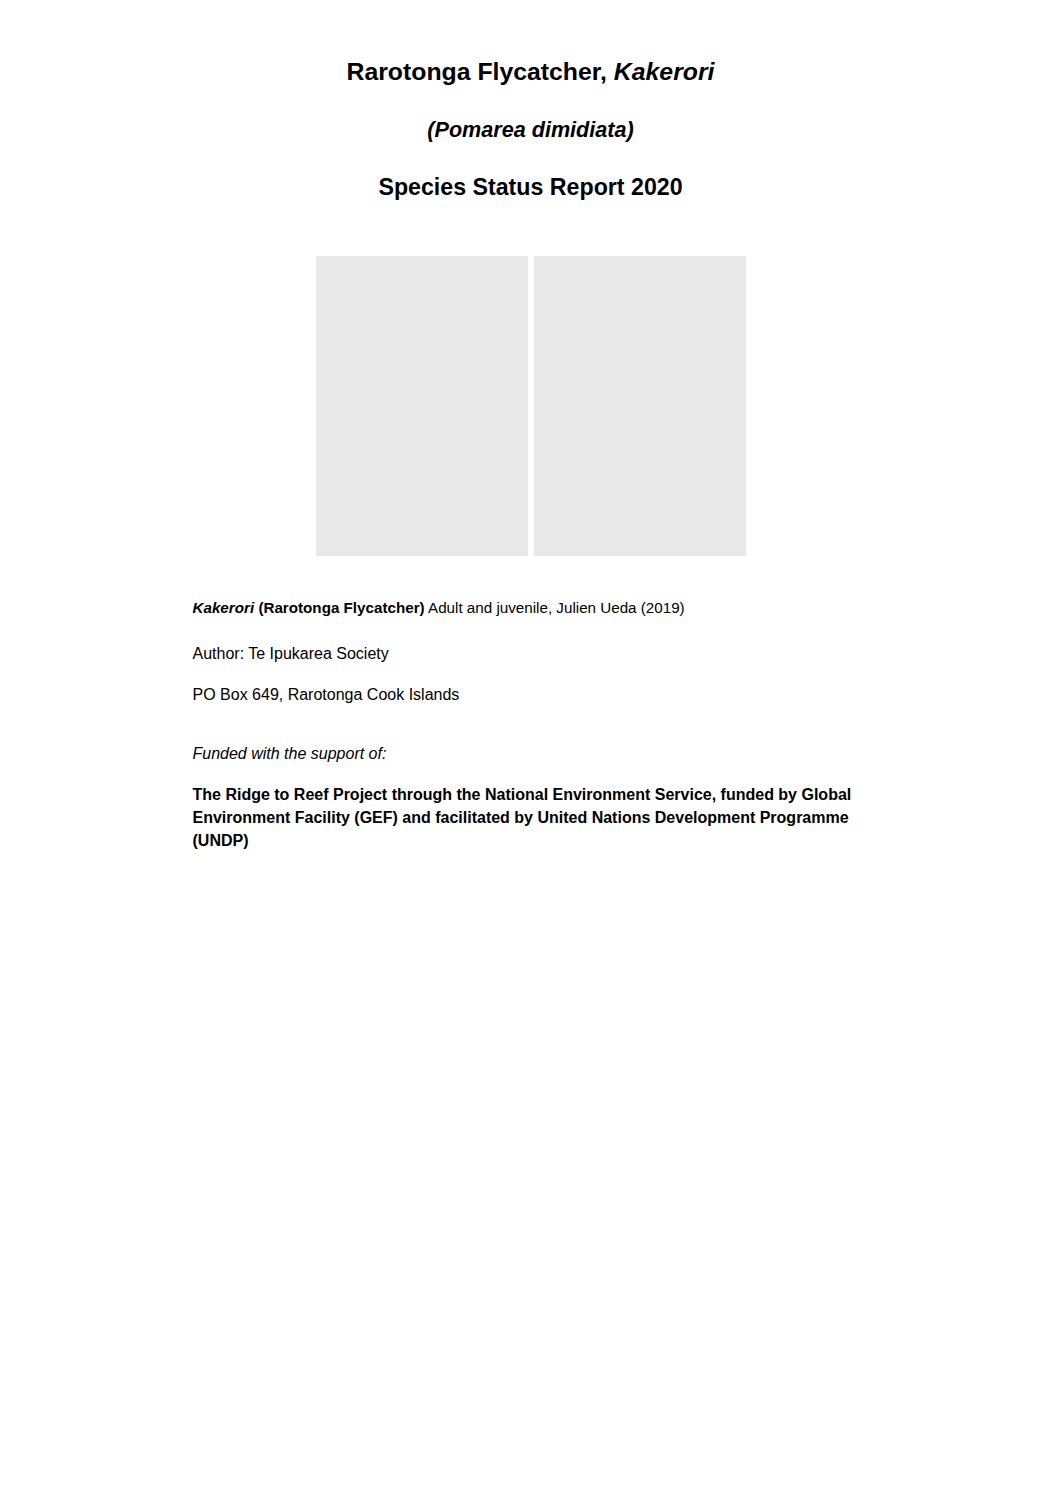Rarotonga Flycatcher, Kakerori
(Pomarea dimidiata)
Species Status Report 2020
Kakerori (Rarotonga Flycatcher) Adult and juvenile, Julien Ueda (2019)
Author: Te Ipukarea Society
PO Box 649, Rarotonga Cook Islands
Funded with the support of:
The Ridge to Reef Project through the National Environment Service, funded by Global Environment Facility (GEF) and facilitated by United Nations Development Programme (UNDP)